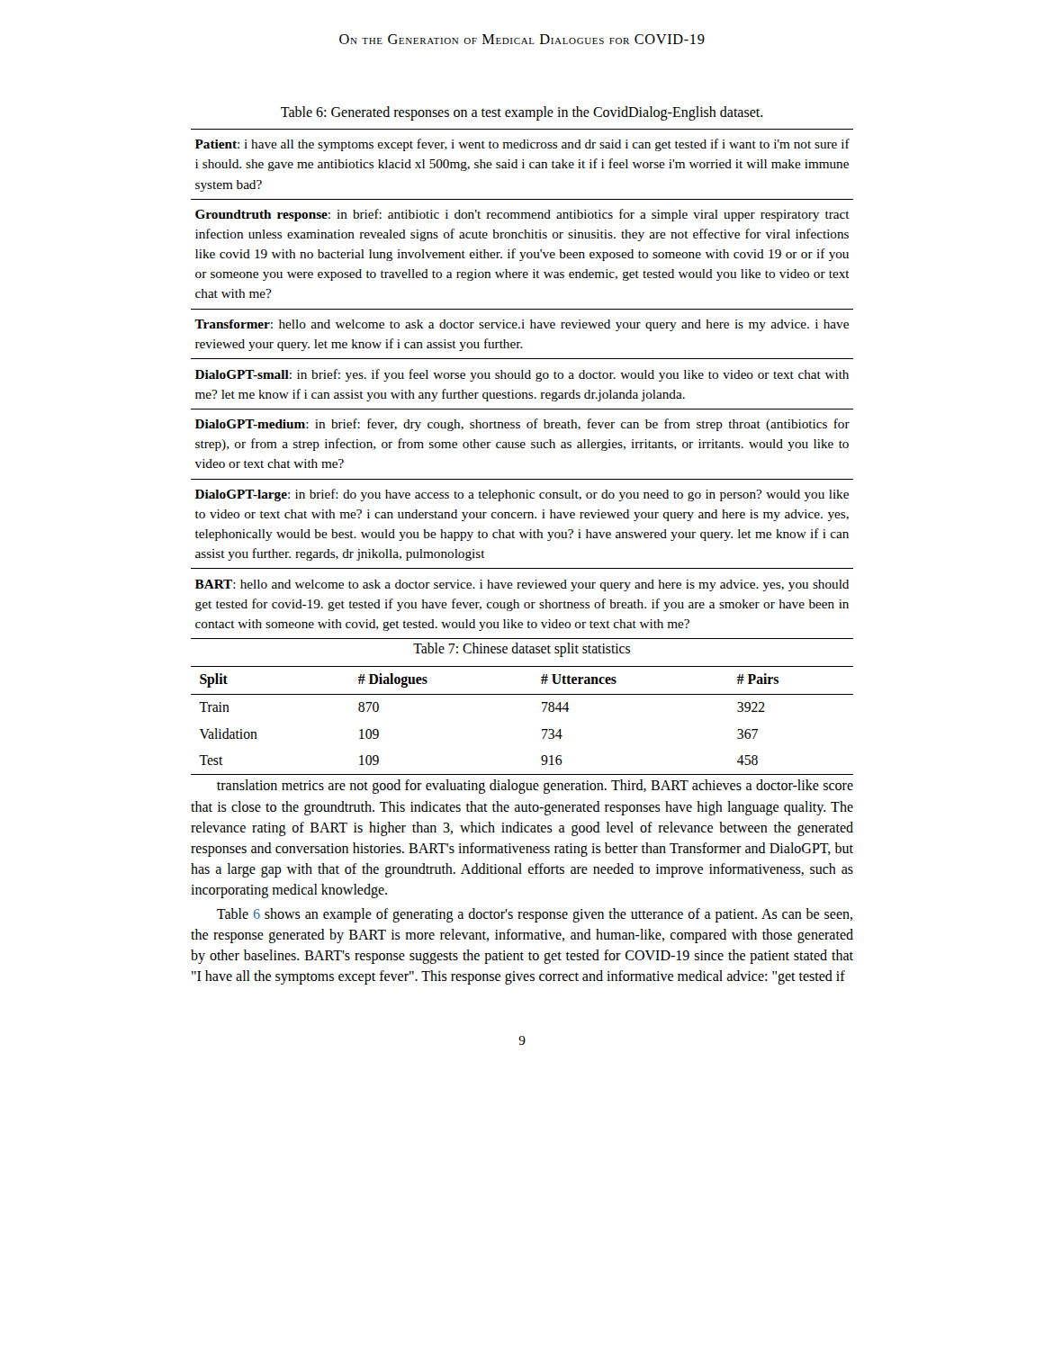On the Generation of Medical Dialogues for COVID-19
Table 6: Generated responses on a test example in the CovidDialog-English dataset.
| Patient : i have all the symptoms except fever, i went to medicross and dr said i can get tested if i want to i'm not sure if i should. she gave me antibiotics klacid xl 500mg, she said i can take it if i feel worse i'm worried it will make immune system bad? |
| Groundtruth response : in brief: antibiotic i don't recommend antibiotics for a simple viral upper respiratory tract infection unless examination revealed signs of acute bronchitis or sinusitis. they are not effective for viral infections like covid 19 with no bacterial lung involvement either. if you've been exposed to someone with covid 19 or or if you or someone you were exposed to travelled to a region where it was endemic, get tested would you like to video or text chat with me? |
| Transformer : hello and welcome to ask a doctor service.i have reviewed your query and here is my advice. i have reviewed your query. let me know if i can assist you further. |
| DialoGPT-small : in brief: yes. if you feel worse you should go to a doctor. would you like to video or text chat with me? let me know if i can assist you with any further questions. regards dr.jolanda jolanda. |
| DialoGPT-medium : in brief: fever, dry cough, shortness of breath, fever can be from strep throat (antibiotics for strep), or from a strep infection, or from some other cause such as allergies, irritants, or irritants. would you like to video or text chat with me? |
| DialoGPT-large : in brief: do you have access to a telephonic consult, or do you need to go in person? would you like to video or text chat with me? i can understand your concern. i have reviewed your query and here is my advice. yes, telephonically would be best. would you be happy to chat with you? i have answered your query. let me know if i can assist you further. regards, dr jnikolla, pulmonologist |
| BART : hello and welcome to ask a doctor service. i have reviewed your query and here is my advice. yes, you should get tested for covid-19. get tested if you have fever, cough or shortness of breath. if you are a smoker or have been in contact with someone with covid, get tested. would you like to video or text chat with me? |
Table 7: Chinese dataset split statistics
| Split | # Dialogues | # Utterances | # Pairs |
| --- | --- | --- | --- |
| Train | 870 | 7844 | 3922 |
| Validation | 109 | 734 | 367 |
| Test | 109 | 916 | 458 |
translation metrics are not good for evaluating dialogue generation. Third, BART achieves a doctor-like score that is close to the groundtruth. This indicates that the auto-generated responses have high language quality. The relevance rating of BART is higher than 3, which indicates a good level of relevance between the generated responses and conversation histories. BART's informativeness rating is better than Transformer and DialoGPT, but has a large gap with that of the groundtruth. Additional efforts are needed to improve informativeness, such as incorporating medical knowledge.
Table 6 shows an example of generating a doctor's response given the utterance of a patient. As can be seen, the response generated by BART is more relevant, informative, and human-like, compared with those generated by other baselines. BART's response suggests the patient to get tested for COVID-19 since the patient stated that "I have all the symptoms except fever". This response gives correct and informative medical advice: "get tested if
9